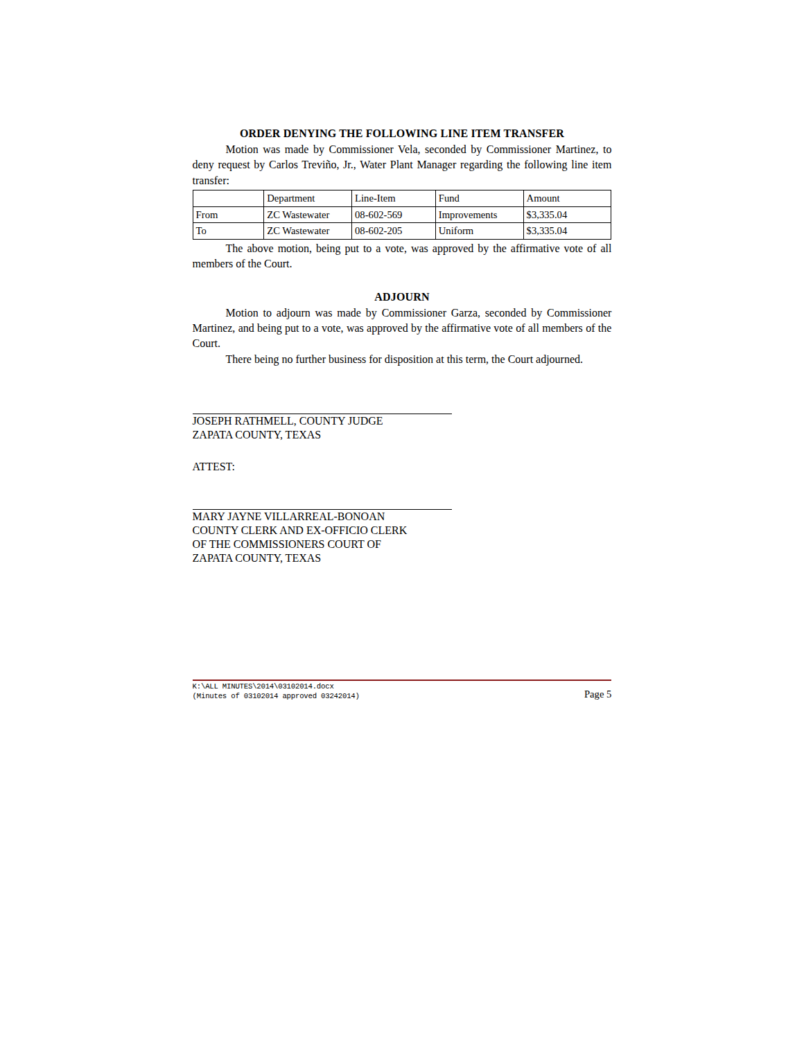ORDER DENYING THE FOLLOWING LINE ITEM TRANSFER
Motion was made by Commissioner Vela, seconded by Commissioner Martinez, to deny request by Carlos Treviño, Jr., Water Plant Manager regarding the following line item transfer:
| | Department | Line-Item | Fund | Amount |
| From | ZC Wastewater | 08-602-569 | Improvements | $3,335.04 |
| To | ZC Wastewater | 08-602-205 | Uniform | $3,335.04 |
The above motion, being put to a vote, was approved by the affirmative vote of all members of the Court.
ADJOURN
Motion to adjourn was made by Commissioner Garza, seconded by Commissioner Martinez, and being put to a vote, was approved by the affirmative vote of all members of the Court.
There being no further business for disposition at this term, the Court adjourned.
JOSEPH RATHMELL, COUNTY JUDGE
ZAPATA COUNTY, TEXAS
ATTEST:
MARY JAYNE VILLARREAL-BONOAN
COUNTY CLERK AND EX-OFFICIO CLERK
OF THE COMMISSIONERS COURT OF
ZAPATA COUNTY, TEXAS
K:\ALL MINUTES\2014\03102014.docx
(Minutes of 03102014 approved 03242014)
Page 5